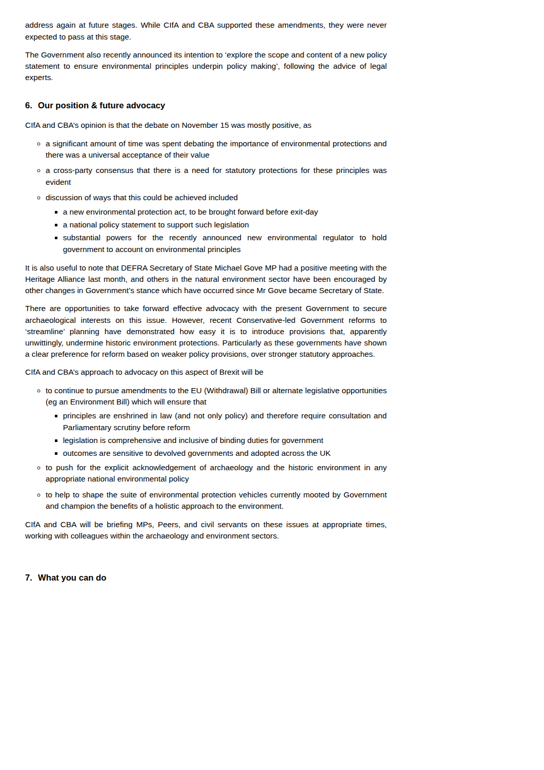address again at future stages. While CIfA and CBA supported these amendments, they were never expected to pass at this stage.
The Government also recently announced its intention to ‘explore the scope and content of a new policy statement to ensure environmental principles underpin policy making’, following the advice of legal experts.
6. Our position & future advocacy
CIfA and CBA’s opinion is that the debate on November 15 was mostly positive, as
a significant amount of time was spent debating the importance of environmental protections and there was a universal acceptance of their value
a cross-party consensus that there is a need for statutory protections for these principles was evident
discussion of ways that this could be achieved included
a new environmental protection act, to be brought forward before exit-day
a national policy statement to support such legislation
substantial powers for the recently announced new environmental regulator to hold government to account on environmental principles
It is also useful to note that DEFRA Secretary of State Michael Gove MP had a positive meeting with the Heritage Alliance last month, and others in the natural environment sector have been encouraged by other changes in Government’s stance which have occurred since Mr Gove became Secretary of State.
There are opportunities to take forward effective advocacy with the present Government to secure archaeological interests on this issue. However, recent Conservative-led Government reforms to ‘streamline’ planning have demonstrated how easy it is to introduce provisions that, apparently unwittingly, undermine historic environment protections. Particularly as these governments have shown a clear preference for reform based on weaker policy provisions, over stronger statutory approaches.
CIfA and CBA’s approach to advocacy on this aspect of Brexit will be
to continue to pursue amendments to the EU (Withdrawal) Bill or alternate legislative opportunities (eg an Environment Bill) which will ensure that
principles are enshrined in law (and not only policy) and therefore require consultation and Parliamentary scrutiny before reform
legislation is comprehensive and inclusive of binding duties for government
outcomes are sensitive to devolved governments and adopted across the UK
to push for the explicit acknowledgement of archaeology and the historic environment in any appropriate national environmental policy
to help to shape the suite of environmental protection vehicles currently mooted by Government and champion the benefits of a holistic approach to the environment.
CIfA and CBA will be briefing MPs, Peers, and civil servants on these issues at appropriate times, working with colleagues within the archaeology and environment sectors.
7. What you can do